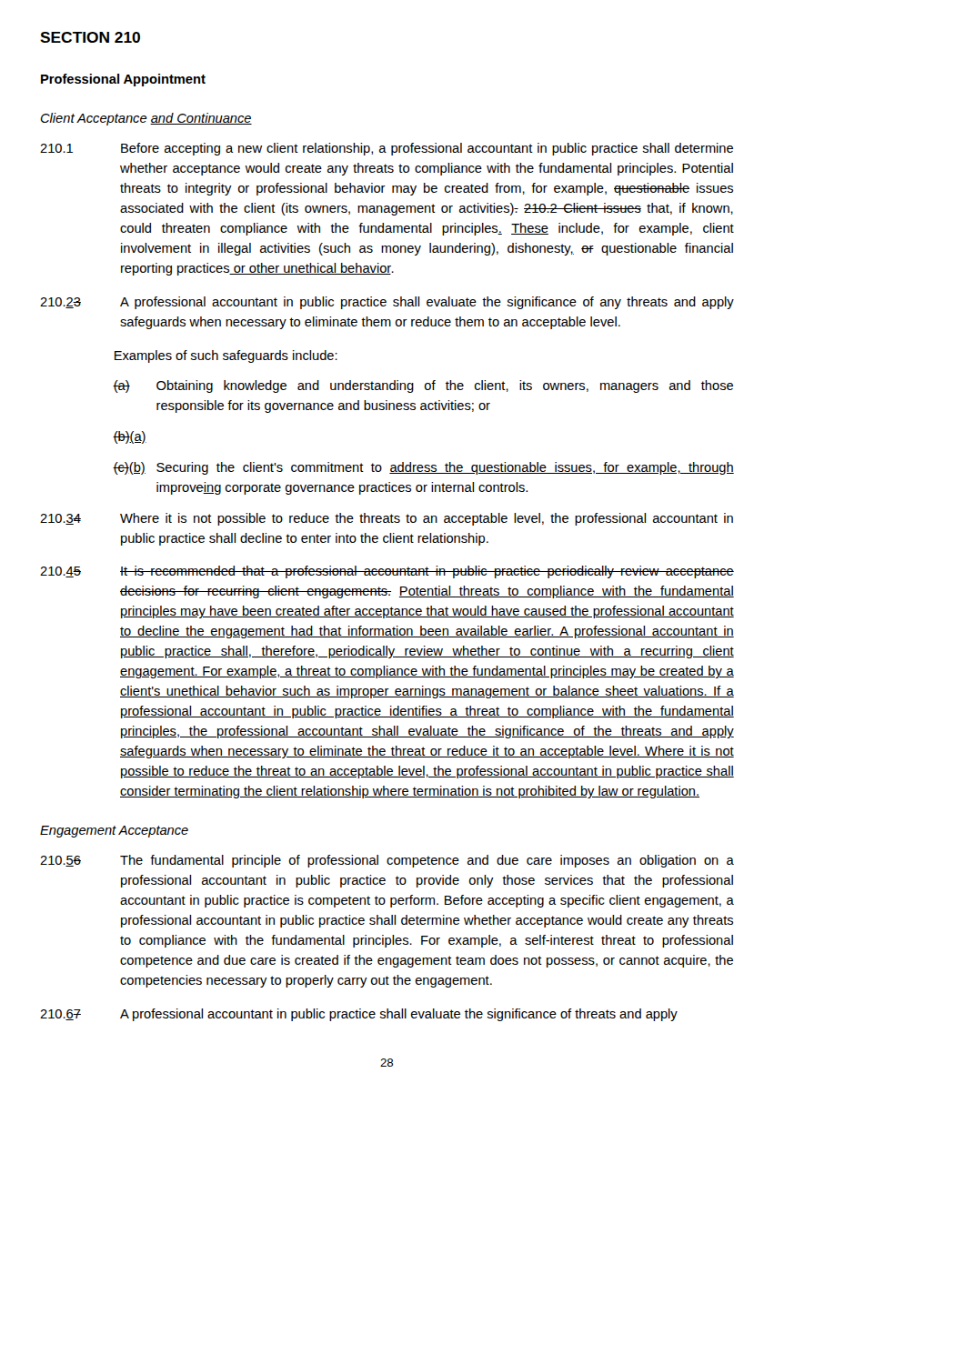SECTION 210
Professional Appointment
Client Acceptance and Continuance
210.1
Before accepting a new client relationship, a professional accountant in public practice shall determine whether acceptance would create any threats to compliance with the fundamental principles. Potential threats to integrity or professional behavior may be created from, for example, questionable issues associated with the client (its owners, management or activities). 210.2 Client issues that, if known, could threaten compliance with the fundamental principles. These include, for example, client involvement in illegal activities (such as money laundering), dishonesty, or questionable financial reporting practices or other unethical behavior.
210.23
A professional accountant in public practice shall evaluate the significance of any threats and apply safeguards when necessary to eliminate them or reduce them to an acceptable level.
Examples of such safeguards include:
(a)
Obtaining knowledge and understanding of the client, its owners, managers and those responsible for its governance and business activities; or
(b)(a)
(c)(b)
Securing the client's commitment to address the questionable issues, for example, through improveing corporate governance practices or internal controls.
210.34
Where it is not possible to reduce the threats to an acceptable level, the professional accountant in public practice shall decline to enter into the client relationship.
210.45
It is recommended that a professional accountant in public practice periodically review acceptance decisions for recurring client engagements. Potential threats to compliance with the fundamental principles may have been created after acceptance that would have caused the professional accountant to decline the engagement had that information been available earlier. A professional accountant in public practice shall, therefore, periodically review whether to continue with a recurring client engagement. For example, a threat to compliance with the fundamental principles may be created by a client's unethical behavior such as improper earnings management or balance sheet valuations. If a professional accountant in public practice identifies a threat to compliance with the fundamental principles, the professional accountant shall evaluate the significance of the threats and apply safeguards when necessary to eliminate the threat or reduce it to an acceptable level. Where it is not possible to reduce the threat to an acceptable level, the professional accountant in public practice shall consider terminating the client relationship where termination is not prohibited by law or regulation.
Engagement Acceptance
210.56
The fundamental principle of professional competence and due care imposes an obligation on a professional accountant in public practice to provide only those services that the professional accountant in public practice is competent to perform. Before accepting a specific client engagement, a professional accountant in public practice shall determine whether acceptance would create any threats to compliance with the fundamental principles. For example, a self-interest threat to professional competence and due care is created if the engagement team does not possess, or cannot acquire, the competencies necessary to properly carry out the engagement.
210.67
A professional accountant in public practice shall evaluate the significance of threats and apply
28